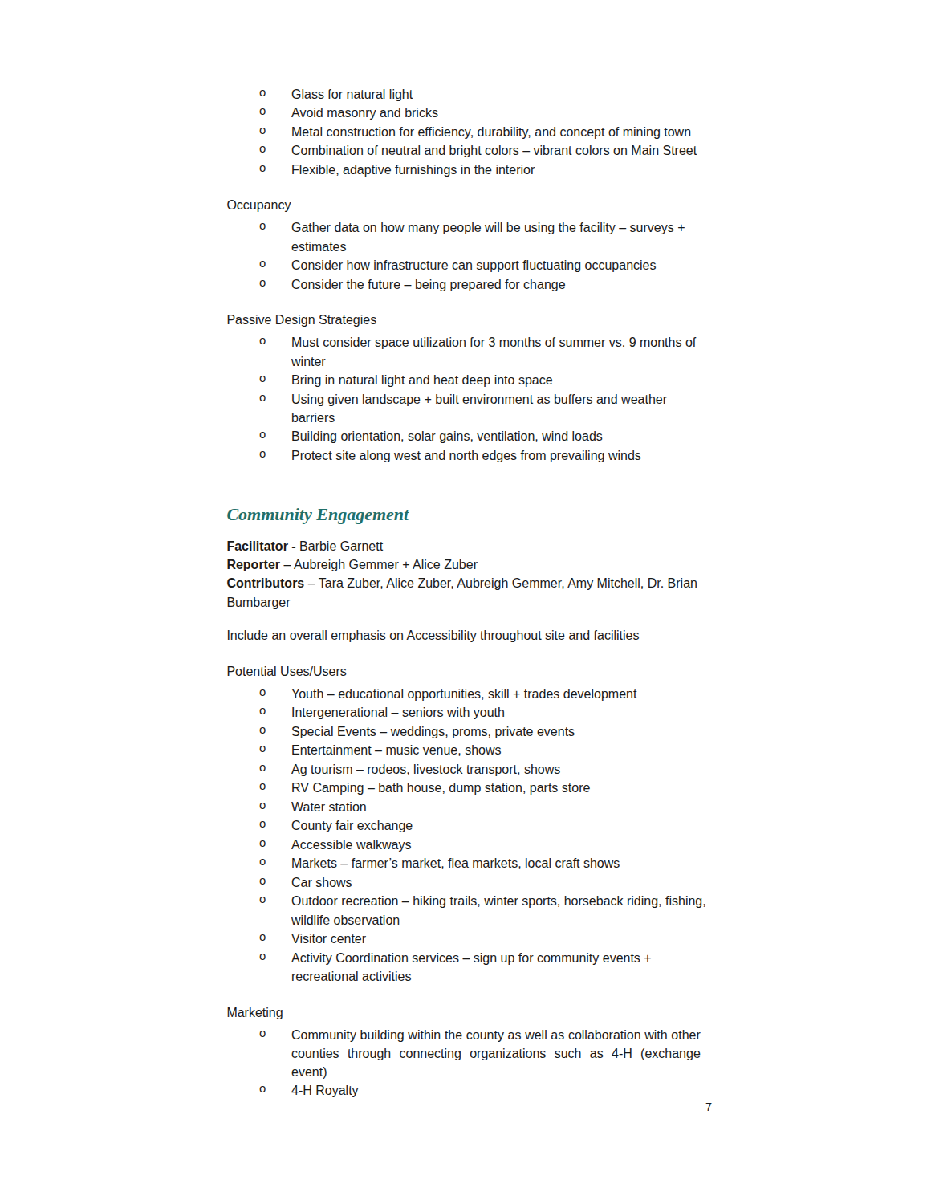Glass for natural light
Avoid masonry and bricks
Metal construction for efficiency, durability, and concept of mining town
Combination of neutral and bright colors – vibrant colors on Main Street
Flexible, adaptive furnishings in the interior
Occupancy
Gather data on how many people will be using the facility – surveys + estimates
Consider how infrastructure can support fluctuating occupancies
Consider the future – being prepared for change
Passive Design Strategies
Must consider space utilization for 3 months of summer vs. 9 months of winter
Bring in natural light and heat deep into space
Using given landscape + built environment as buffers and weather barriers
Building orientation, solar gains, ventilation, wind loads
Protect site along west and north edges from prevailing winds
Community Engagement
Facilitator - Barbie Garnett
Reporter – Aubreigh Gemmer + Alice Zuber
Contributors – Tara Zuber, Alice Zuber, Aubreigh Gemmer, Amy Mitchell, Dr. Brian Bumbarger
Include an overall emphasis on Accessibility throughout site and facilities
Potential Uses/Users
Youth – educational opportunities, skill + trades development
Intergenerational – seniors with youth
Special Events – weddings, proms, private events
Entertainment – music venue, shows
Ag tourism – rodeos, livestock transport, shows
RV Camping – bath house, dump station, parts store
Water station
County fair exchange
Accessible walkways
Markets – farmer’s market, flea markets, local craft shows
Car shows
Outdoor recreation – hiking trails, winter sports, horseback riding, fishing, wildlife observation
Visitor center
Activity Coordination services – sign up for community events + recreational activities
Marketing
Community building within the county as well as collaboration with other counties through connecting organizations such as 4-H (exchange event)
4-H Royalty
7